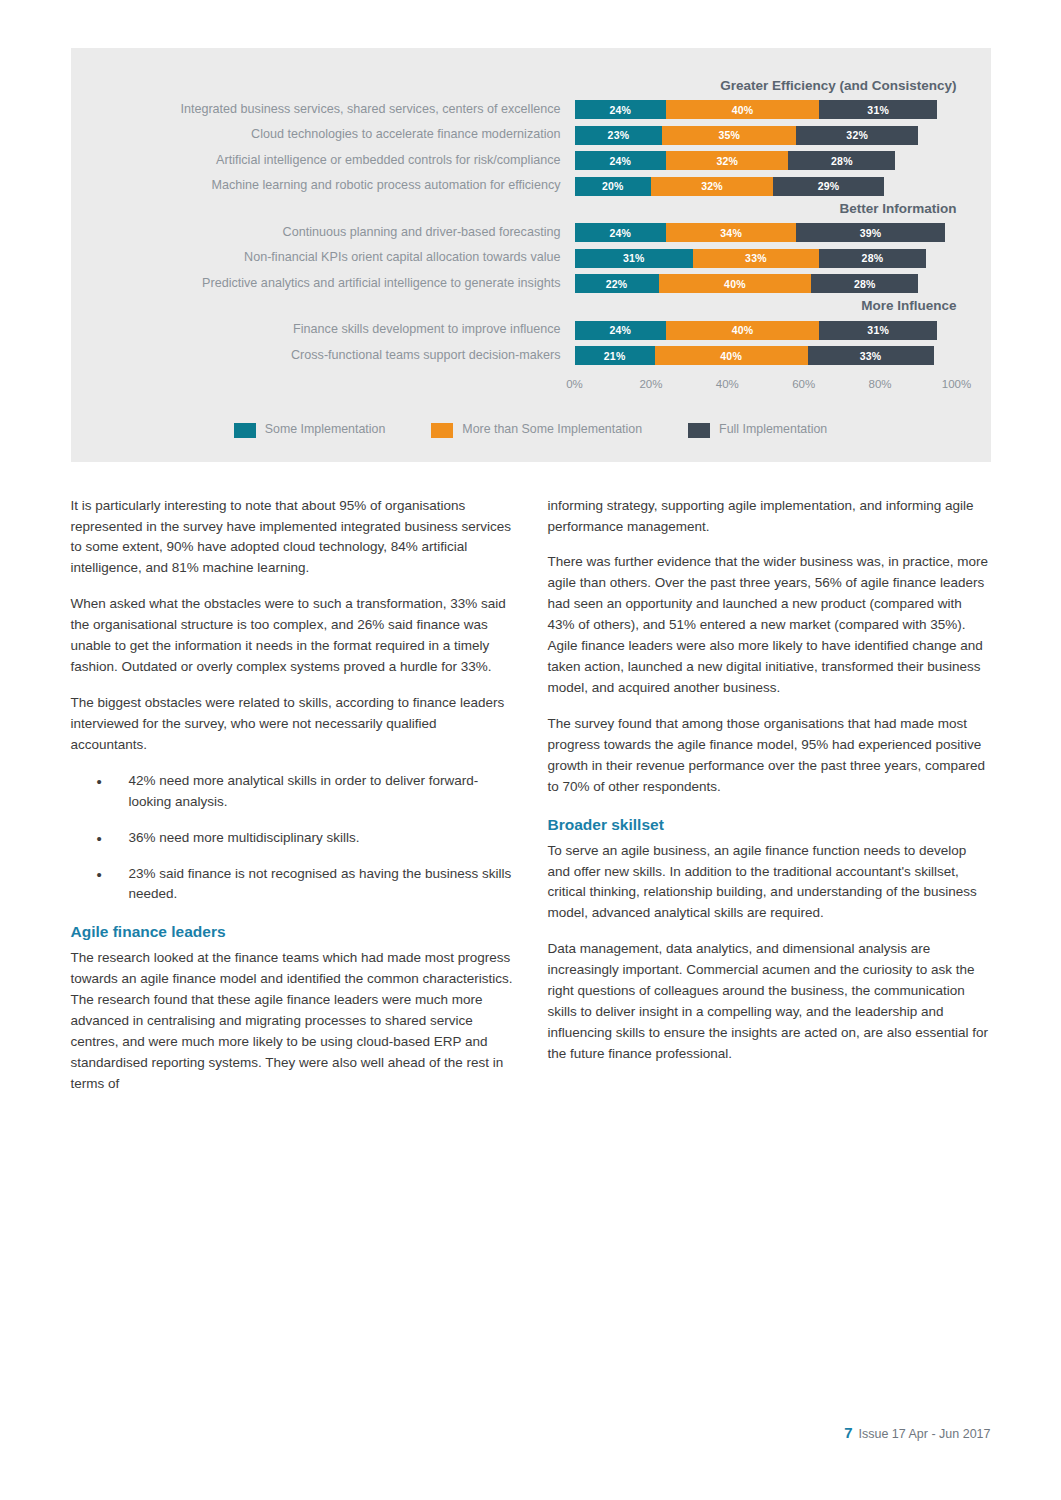| Greater Efficiency (and Consistency) |
| Integrated business services, shared services, centers of excellence | 24% 40% 31% |
| Cloud technologies to accelerate finance modernization | 23% 35% 32% |
| Artificial intelligence or embedded controls for risk/compliance | 24% 32% 28% |
| Machine learning and robotic process automation for efficiency | 20% 32% 29% |
| Better Information |
| Continuous planning and driver-based forecasting | 24% 34% 39% |
| Non-financial KPIs orient capital allocation towards value | 31% 33% 28% |
| Predictive analytics and artificial intelligence to generate insights | 22% 40% 28% |
| More Influence |
| Finance skills development to improve influence | 24% 40% 31% |
| Cross-functional teams support decision-makers | 21% 40% 33% |
| | 0% 20% 40% 60% 80% 100% |
Some Implementation
More than Some Implementation
Full Implementation
It is particularly interesting to note that about 95% of organisations represented in the survey have implemented integrated business services to some extent, 90% have adopted cloud technology, 84% artificial intelligence, and 81% machine learning.
When asked what the obstacles were to such a transformation, 33% said the organisational structure is too complex, and 26% said finance was unable to get the information it needs in the format required in a timely fashion. Outdated or overly complex systems proved a hurdle for 33%.
The biggest obstacles were related to skills, according to finance leaders interviewed for the survey, who were not necessarily qualified accountants.
42% need more analytical skills in order to deliver forward-looking analysis.
36% need more multidisciplinary skills.
23% said finance is not recognised as having the business skills needed.
Agile finance leaders
The research looked at the finance teams which had made most progress towards an agile finance model and identified the common characteristics. The research found that these agile finance leaders were much more advanced in centralising and migrating processes to shared service centres, and were much more likely to be using cloud-based ERP and standardised reporting systems. They were also well ahead of the rest in terms of
informing strategy, supporting agile implementation, and informing agile performance management.
There was further evidence that the wider business was, in practice, more agile than others. Over the past three years, 56% of agile finance leaders had seen an opportunity and launched a new product (compared with 43% of others), and 51% entered a new market (compared with 35%). Agile finance leaders were also more likely to have identified change and taken action, launched a new digital initiative, transformed their business model, and acquired another business.
The survey found that among those organisations that had made most progress towards the agile finance model, 95% had experienced positive growth in their revenue performance over the past three years, compared to 70% of other respondents.
Broader skillset
To serve an agile business, an agile finance function needs to develop and offer new skills. In addition to the traditional accountant's skillset, critical thinking, relationship building, and understanding of the business model, advanced analytical skills are required.
Data management, data analytics, and dimensional analysis are increasingly important. Commercial acumen and the curiosity to ask the right questions of colleagues around the business, the communication skills to deliver insight in a compelling way, and the leadership and influencing skills to ensure the insights are acted on, are also essential for the future finance professional.
7 Issue 17 Apr - Jun 2017